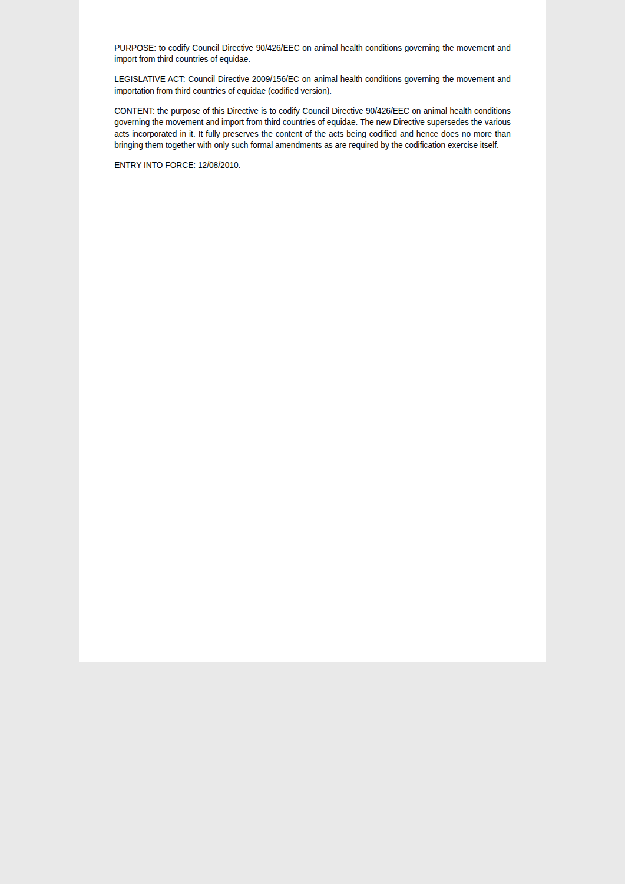PURPOSE: to codify Council Directive 90/426/EEC on animal health conditions governing the movement and import from third countries of equidae.
LEGISLATIVE ACT: Council Directive 2009/156/EC on animal health conditions governing the movement and importation from third countries of equidae (codified version).
CONTENT: the purpose of this Directive is to codify Council Directive 90/426/EEC on animal health conditions governing the movement and import from third countries of equidae. The new Directive supersedes the various acts incorporated in it. It fully preserves the content of the acts being codified and hence does no more than bringing them together with only such formal amendments as are required by the codification exercise itself.
ENTRY INTO FORCE: 12/08/2010.